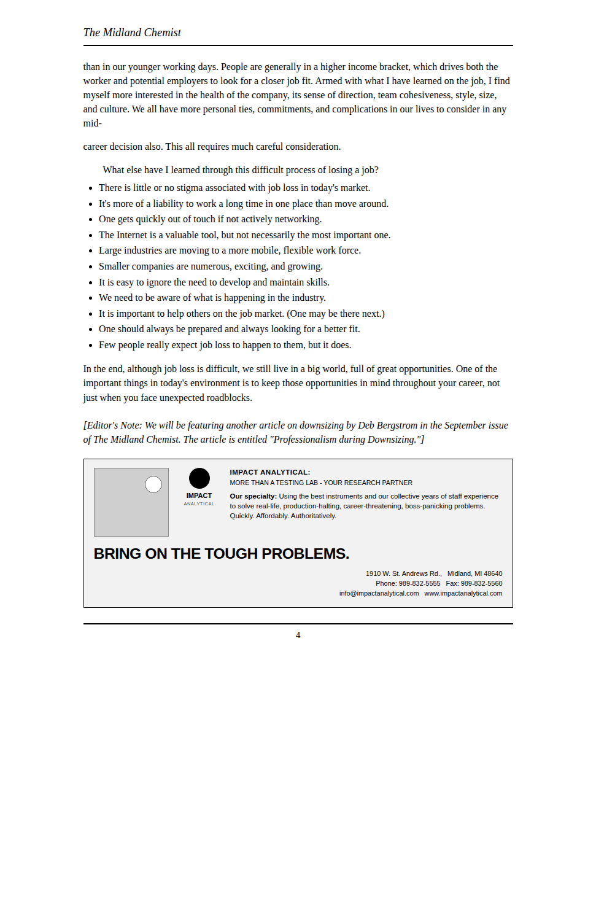The Midland Chemist
than in our younger working days. People are generally in a higher income bracket, which drives both the worker and potential employers to look for a closer job fit. Armed with what I have learned on the job, I find myself more interested in the health of the company, its sense of direction, team cohesiveness, style, size, and culture. We all have more personal ties, commitments, and complications in our lives to consider in any mid-
career decision also. This all requires much careful consideration.
What else have I learned through this difficult process of losing a job?
There is little or no stigma associated with job loss in today's market.
It's more of a liability to work a long time in one place than move around.
One gets quickly out of touch if not actively networking.
The Internet is a valuable tool, but not necessarily the most important one.
Large industries are moving to a more mobile, flexible work force.
Smaller companies are numerous, exciting, and growing.
It is easy to ignore the need to develop and maintain skills.
We need to be aware of what is happening in the industry.
It is important to help others on the job market. (One may be there next.)
One should always be prepared and always looking for a better fit.
Few people really expect job loss to happen to them, but it does.
In the end, although job loss is difficult, we still live in a big world, full of great opportunities. One of the important things in today's environment is to keep those opportunities in mind throughout your career, not just when you face unexpected roadblocks.
[Editor's Note: We will be featuring another article on downsizing by Deb Bergstrom in the September issue of The Midland Chemist. The article is entitled "Professionalism during Downsizing."]
IMPACT
ANALYTICAL
IMPACT ANALYTICAL:
MORE THAN A TESTING LAB - YOUR RESEARCH PARTNER
Our specialty: Using the best instruments and our collective years of staff experience to solve real-life, production-halting, career-threatening, boss-panicking problems. Quickly. Affordably. Authoritatively.
BRING ON THE TOUGH PROBLEMS.
1910 W. St. Andrews Rd., Midland, MI 48640
Phone: 989-832-5555 Fax: 989-832-5560
info@impactanalytical.com www.impactanalytical.com
4